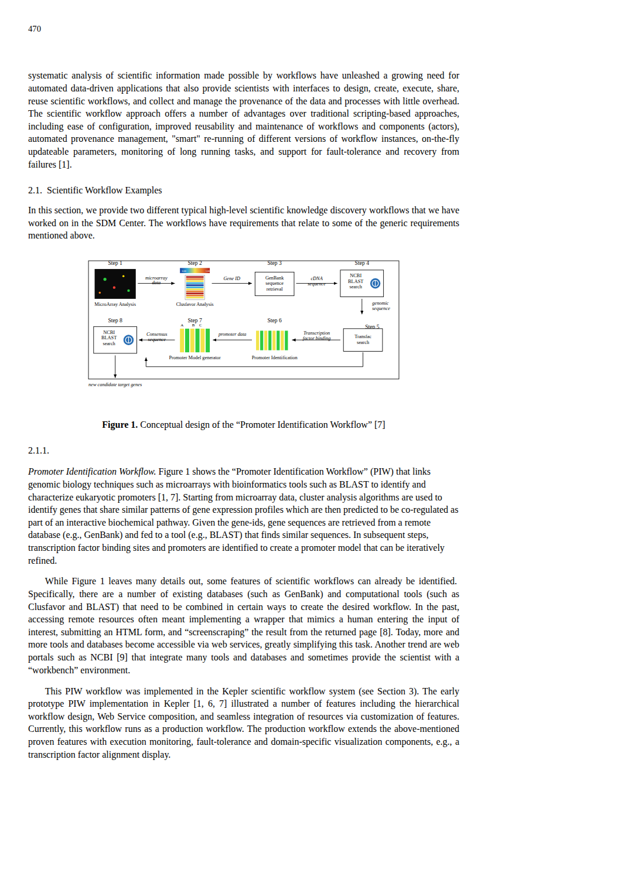470
systematic analysis of scientific information made possible by workflows have unleashed a growing need for automated data-driven applications that also provide scientists with interfaces to design, create, execute, share, reuse scientific workflows, and collect and manage the provenance of the data and processes with little overhead. The scientific workflow approach offers a number of advantages over traditional scripting-based approaches, including ease of configuration, improved reusability and maintenance of workflows and components (actors), automated provenance management, "smart" re-running of different versions of workflow instances, on-the-fly updateable parameters, monitoring of long running tasks, and support for fault-tolerance and recovery from failures [1].
2.1. Scientific Workflow Examples
In this section, we provide two different typical high-level scientific knowledge discovery workflows that we have worked on in the SDM Center. The workflows have requirements that relate to some of the generic requirements mentioned above.
Step 1 Step 2 Step 3 Step 4 MicroArray Analysis microarray data 0.00 1.00 Clusfavor Analysis Gene ID GenBank sequence retrieval cDNA sequence NCBI BLAST search genomic sequence Step 8 Step 7 Step 6 Step 5 NCBI BLAST search Consensus sequence A B C Promoter Model generator promoter data Promoter Identification Transcription factor binding Transfac search new candidate target genes
Figure 1. Conceptual design of the “Promoter Identification Workflow” [7]
2.1.1.
Promoter Identification Workflow.
Figure 1 shows the “Promoter Identification Workflow” (PIW) that links genomic biology techniques such as microarrays with bioinformatics tools such as BLAST to identify and characterize eukaryotic promoters [1, 7]. Starting from microarray data, cluster analysis algorithms are used to identify genes that share similar patterns of gene expression profiles which are then predicted to be co-regulated as part of an interactive biochemical pathway. Given the gene-ids, gene sequences are retrieved from a remote database (e.g., GenBank) and fed to a tool (e.g., BLAST) that finds similar sequences. In subsequent steps, transcription factor binding sites and promoters are identified to create a promoter model that can be iteratively refined.
While Figure 1 leaves many details out, some features of scientific workflows can already be identified. Specifically, there are a number of existing databases (such as GenBank) and computational tools (such as Clusfavor and BLAST) that need to be combined in certain ways to create the desired workflow. In the past, accessing remote resources often meant implementing a wrapper that mimics a human entering the input of interest, submitting an HTML form, and “screenscraping” the result from the returned page [8]. Today, more and more tools and databases become accessible via web services, greatly simplifying this task. Another trend are web portals such as NCBI [9] that integrate many tools and databases and sometimes provide the scientist with a “workbench” environment.
This PIW workflow was implemented in the Kepler scientific workflow system (see Section 3). The early prototype PIW implementation in Kepler [1, 6, 7] illustrated a number of features including the hierarchical workflow design, Web Service composition, and seamless integration of resources via customization of features. Currently, this workflow runs as a production workflow. The production workflow extends the above-mentioned proven features with execution monitoring, fault-tolerance and domain-specific visualization components, e.g., a transcription factor alignment display.